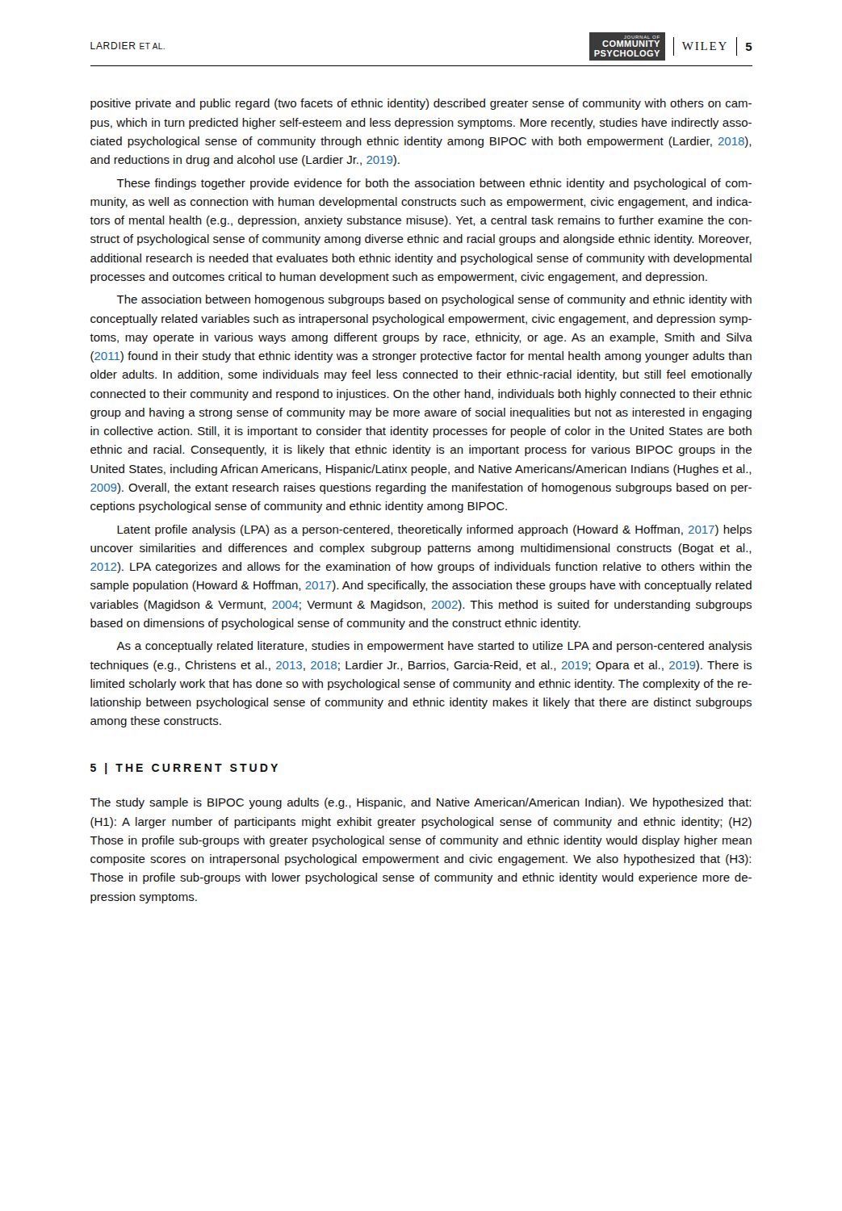Lardier et al.
JOURNAL OFCOMMUNITY
PSYCHOLOGY WILEY 5
positive private and public regard (two facets of ethnic identity) described greater sense of community with others on campus, which in turn predicted higher self‐esteem and less depression symptoms. More recently, studies have indirectly associated psychological sense of community through ethnic identity among BIPOC with both empowerment (Lardier, 2018), and reductions in drug and alcohol use (Lardier Jr., 2019).
These findings together provide evidence for both the association between ethnic identity and psychological of community, as well as connection with human developmental constructs such as empowerment, civic engagement, and indicators of mental health (e.g., depression, anxiety substance misuse). Yet, a central task remains to further examine the construct of psychological sense of community among diverse ethnic and racial groups and alongside ethnic identity. Moreover, additional research is needed that evaluates both ethnic identity and psychological sense of community with developmental processes and outcomes critical to human development such as empowerment, civic engagement, and depression.
The association between homogenous subgroups based on psychological sense of community and ethnic identity with conceptually related variables such as intrapersonal psychological empowerment, civic engagement, and depression symptoms, may operate in various ways among different groups by race, ethnicity, or age. As an example, Smith and Silva (2011) found in their study that ethnic identity was a stronger protective factor for mental health among younger adults than older adults. In addition, some individuals may feel less connected to their ethnic‐racial identity, but still feel emotionally connected to their community and respond to injustices. On the other hand, individuals both highly connected to their ethnic group and having a strong sense of community may be more aware of social inequalities but not as interested in engaging in collective action. Still, it is important to consider that identity processes for people of color in the United States are both ethnic and racial. Consequently, it is likely that ethnic identity is an important process for various BIPOC groups in the United States, including African Americans, Hispanic/Latinx people, and Native Americans/American Indians (Hughes et al., 2009). Overall, the extant research raises questions regarding the manifestation of homogenous subgroups based on perceptions psychological sense of community and ethnic identity among BIPOC.
Latent profile analysis (LPA) as a person‐centered, theoretically informed approach (Howard & Hoffman, 2017) helps uncover similarities and differences and complex subgroup patterns among multidimensional constructs (Bogat et al., 2012). LPA categorizes and allows for the examination of how groups of individuals function relative to others within the sample population (Howard & Hoffman, 2017). And specifically, the association these groups have with conceptually related variables (Magidson & Vermunt, 2004; Vermunt & Magidson, 2002). This method is suited for understanding subgroups based on dimensions of psychological sense of community and the construct ethnic identity.
As a conceptually related literature, studies in empowerment have started to utilize LPA and person‐centered analysis techniques (e.g., Christens et al., 2013, 2018; Lardier Jr., Barrios, Garcia‐Reid, et al., 2019; Opara et al., 2019). There is limited scholarly work that has done so with psychological sense of community and ethnic identity. The complexity of the relationship between psychological sense of community and ethnic identity makes it likely that there are distinct subgroups among these constructs.
5 | The Current Study
The study sample is BIPOC young adults (e.g., Hispanic, and Native American/American Indian). We hypothesized that: (H1): A larger number of participants might exhibit greater psychological sense of community and ethnic identity; (H2) Those in profile sub‐groups with greater psychological sense of community and ethnic identity would display higher mean composite scores on intrapersonal psychological empowerment and civic engagement. We also hypothesized that (H3): Those in profile sub‐groups with lower psychological sense of community and ethnic identity would experience more depression symptoms.